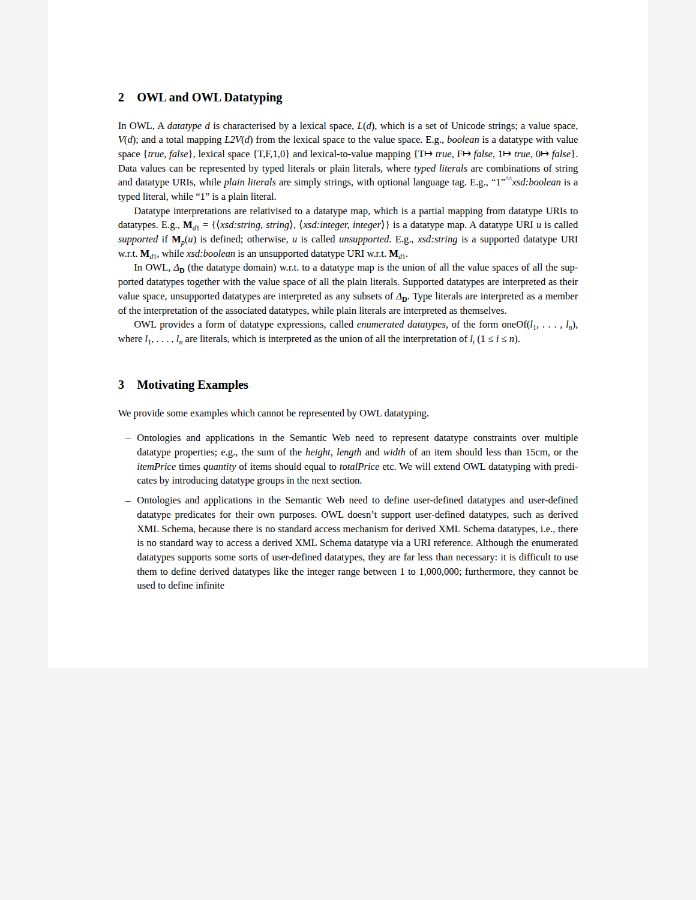2 OWL and OWL Datatyping
In OWL, A datatype d is characterised by a lexical space, L(d), which is a set of Unicode strings; a value space, V(d); and a total mapping L2V(d) from the lexical space to the value space. E.g., boolean is a datatype with value space {true, false}, lexical space {T,F,1,0} and lexical-to-value mapping {T↦ true, F↦ false, 1↦ true, 0↦ false}. Data values can be represented by typed literals or plain literals, where typed literals are combinations of string and datatype URIs, while plain literals are simply strings, with optional language tag. E.g., “1”^^xsd:boolean is a typed literal, while “1” is a plain literal.
Datatype interpretations are relativised to a datatype map, which is a partial mapping from datatype URIs to datatypes. E.g., Md1 = {⟨xsd:string, string⟩, ⟨xsd:integer, integer⟩} is a datatype map. A datatype URI u is called supported if Mp(u) is defined; otherwise, u is called unsupported. E.g., xsd:string is a supported datatype URI w.r.t. Md1, while xsd:boolean is an unsupported datatype URI w.r.t. Md1.
In OWL, ΔD (the datatype domain) w.r.t. to a datatype map is the union of all the value spaces of all the supported datatypes together with the value space of all the plain literals. Supported datatypes are interpreted as their value space, unsupported datatypes are interpreted as any subsets of ΔD. Type literals are interpreted as a member of the interpretation of the associated datatypes, while plain literals are interpreted as themselves.
OWL provides a form of datatype expressions, called enumerated datatypes, of the form oneOf(l1, . . . , ln), where l1, . . . , ln are literals, which is interpreted as the union of all the interpretation of li (1 ≤ i ≤ n).
3 Motivating Examples
We provide some examples which cannot be represented by OWL datatyping.
Ontologies and applications in the Semantic Web need to represent datatype constraints over multiple datatype properties; e.g., the sum of the height, length and width of an item should less than 15cm, or the itemPrice times quantity of items should equal to totalPrice etc. We will extend OWL datatyping with predicates by introducing datatype groups in the next section.
Ontologies and applications in the Semantic Web need to define user-defined datatypes and user-defined datatype predicates for their own purposes. OWL doesn’t support user-defined datatypes, such as derived XML Schema, because there is no standard access mechanism for derived XML Schema datatypes, i.e., there is no standard way to access a derived XML Schema datatype via a URI reference. Although the enumerated datatypes supports some sorts of user-defined datatypes, they are far less than necessary: it is difficult to use them to define derived datatypes like the integer range between 1 to 1,000,000; furthermore, they cannot be used to define infinite